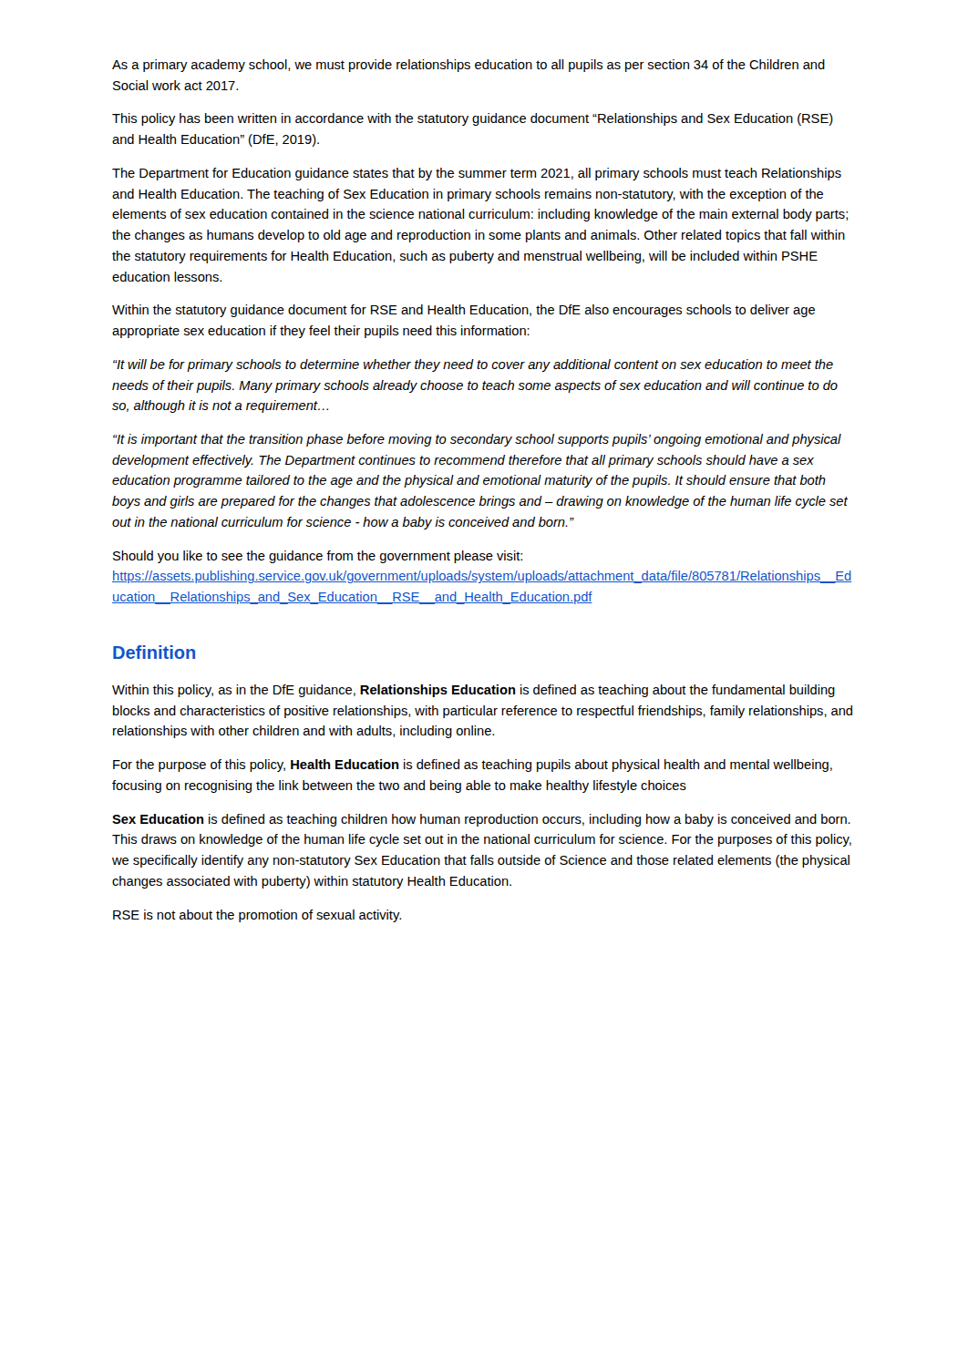As a primary academy school, we must provide relationships education to all pupils as per section 34 of the Children and Social work act 2017.
This policy has been written in accordance with the statutory guidance document “Relationships and Sex Education (RSE) and Health Education” (DfE, 2019).
The Department for Education guidance states that by the summer term 2021, all primary schools must teach Relationships and Health Education. The teaching of Sex Education in primary schools remains non-statutory, with the exception of the elements of sex education contained in the science national curriculum: including knowledge of the main external body parts; the changes as humans develop to old age and reproduction in some plants and animals. Other related topics that fall within the statutory requirements for Health Education, such as puberty and menstrual wellbeing, will be included within PSHE education lessons.
Within the statutory guidance document for RSE and Health Education, the DfE also encourages schools to deliver age appropriate sex education if they feel their pupils need this information:
“It will be for primary schools to determine whether they need to cover any additional content on sex education to meet the needs of their pupils. Many primary schools already choose to teach some aspects of sex education and will continue to do so, although it is not a requirement…
“It is important that the transition phase before moving to secondary school supports pupils’ ongoing emotional and physical development effectively. The Department continues to recommend therefore that all primary schools should have a sex education programme tailored to the age and the physical and emotional maturity of the pupils. It should ensure that both boys and girls are prepared for the changes that adolescence brings and – drawing on knowledge of the human life cycle set out in the national curriculum for science - how a baby is conceived and born.”
Should you like to see the guidance from the government please visit:
https://assets.publishing.service.gov.uk/government/uploads/system/uploads/attachment_data/file/805781/Relationships__Education__Relationships_and_Sex_Education__RSE__and_Health_Education.pdf
Definition
Within this policy, as in the DfE guidance, Relationships Education is defined as teaching about the fundamental building blocks and characteristics of positive relationships, with particular reference to respectful friendships, family relationships, and relationships with other children and with adults, including online.
For the purpose of this policy, Health Education is defined as teaching pupils about physical health and mental wellbeing, focusing on recognising the link between the two and being able to make healthy lifestyle choices
Sex Education is defined as teaching children how human reproduction occurs, including how a baby is conceived and born. This draws on knowledge of the human life cycle set out in the national curriculum for science. For the purposes of this policy, we specifically identify any non-statutory Sex Education that falls outside of Science and those related elements (the physical changes associated with puberty) within statutory Health Education.
RSE is not about the promotion of sexual activity.